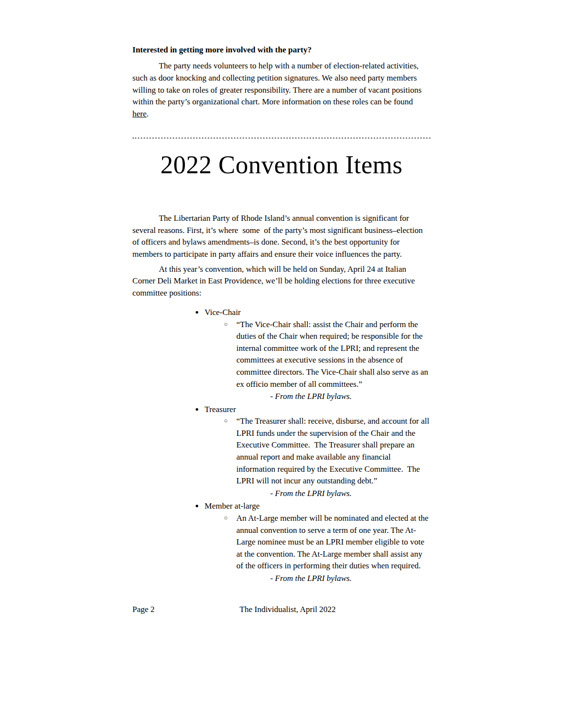Interested in getting more involved with the party?
The party needs volunteers to help with a number of election-related activities, such as door knocking and collecting petition signatures. We also need party members willing to take on roles of greater responsibility. There are a number of vacant positions within the party’s organizational chart. More information on these roles can be found here.
2022 Convention Items
The Libertarian Party of Rhode Island’s annual convention is significant for several reasons. First, it’s where some of the party’s most significant business–election of officers and bylaws amendments–is done. Second, it’s the best opportunity for members to participate in party affairs and ensure their voice influences the party.
At this year’s convention, which will be held on Sunday, April 24 at Italian Corner Deli Market in East Providence, we’ll be holding elections for three executive committee positions:
Vice-Chair
“The Vice-Chair shall: assist the Chair and perform the duties of the Chair when required; be responsible for the internal committee work of the LPRI; and represent the committees at executive sessions in the absence of committee directors. The Vice-Chair shall also serve as an ex officio member of all committees.” - From the LPRI bylaws.
Treasurer
“The Treasurer shall: receive, disburse, and account for all LPRI funds under the supervision of the Chair and the Executive Committee. The Treasurer shall prepare an annual report and make available any financial information required by the Executive Committee. The LPRI will not incur any outstanding debt.” - From the LPRI bylaws.
Member at-large
An At-Large member will be nominated and elected at the annual convention to serve a term of one year. The At-Large nominee must be an LPRI member eligible to vote at the convention. The At-Large member shall assist any of the officers in performing their duties when required. - From the LPRI bylaws.
Page 2 The Individualist, April 2022